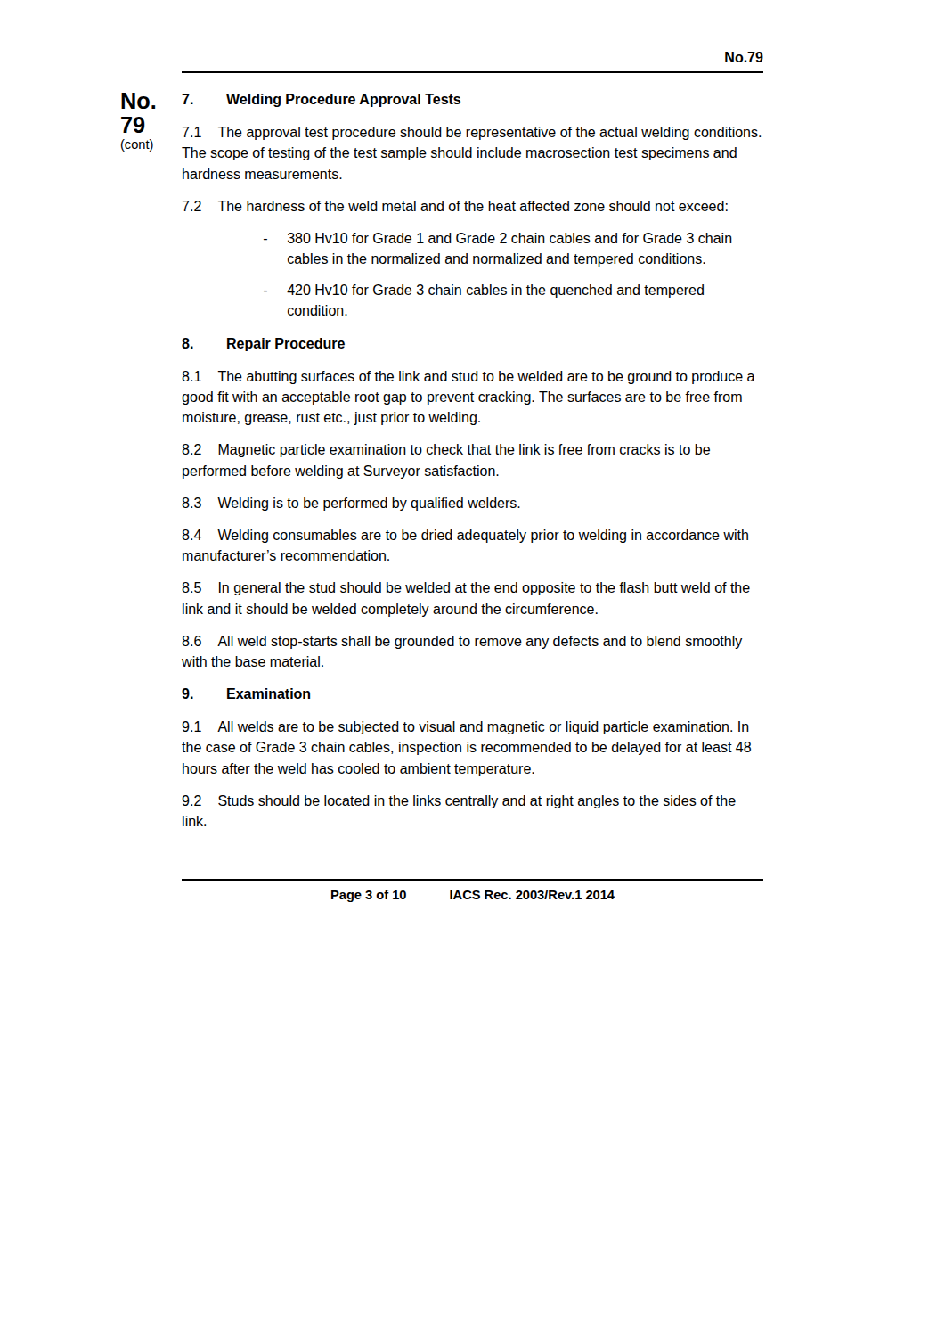No.79
No. 79 (cont)
7. Welding Procedure Approval Tests
7.1 The approval test procedure should be representative of the actual welding conditions. The scope of testing of the test sample should include macrosection test specimens and hardness measurements.
7.2 The hardness of the weld metal and of the heat affected zone should not exceed:
380 Hv10 for Grade 1 and Grade 2 chain cables and for Grade 3 chain cables in the normalized and normalized and tempered conditions.
420 Hv10 for Grade 3 chain cables in the quenched and tempered condition.
8. Repair Procedure
8.1 The abutting surfaces of the link and stud to be welded are to be ground to produce a good fit with an acceptable root gap to prevent cracking. The surfaces are to be free from moisture, grease, rust etc., just prior to welding.
8.2 Magnetic particle examination to check that the link is free from cracks is to be performed before welding at Surveyor satisfaction.
8.3 Welding is to be performed by qualified welders.
8.4 Welding consumables are to be dried adequately prior to welding in accordance with manufacturer’s recommendation.
8.5 In general the stud should be welded at the end opposite to the flash butt weld of the link and it should be welded completely around the circumference.
8.6 All weld stop-starts shall be grounded to remove any defects and to blend smoothly with the base material.
9. Examination
9.1 All welds are to be subjected to visual and magnetic or liquid particle examination. In the case of Grade 3 chain cables, inspection is recommended to be delayed for at least 48 hours after the weld has cooled to ambient temperature.
9.2 Studs should be located in the links centrally and at right angles to the sides of the link.
Page 3 of 10 IACS Rec. 2003/Rev.1 2014